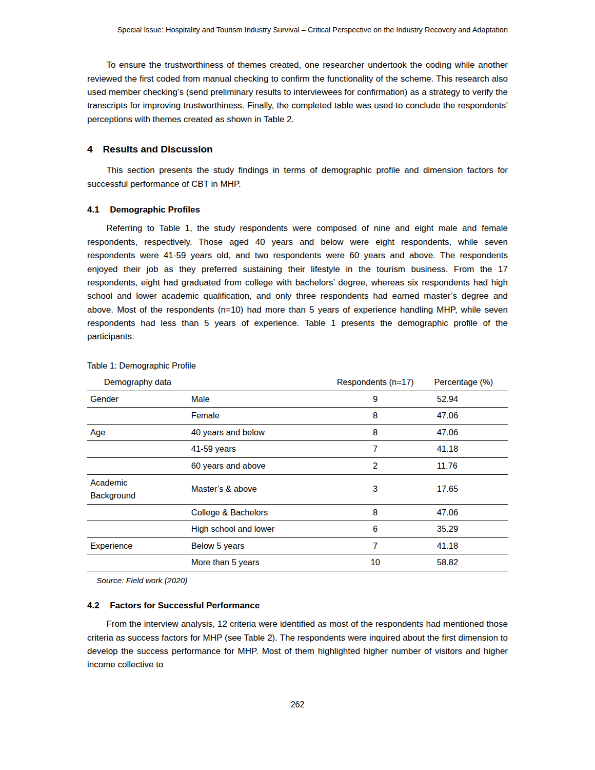Special Issue: Hospitality and Tourism Industry Survival – Critical Perspective on the Industry Recovery and Adaptation
To ensure the trustworthiness of themes created, one researcher undertook the coding while another reviewed the first coded from manual checking to confirm the functionality of the scheme. This research also used member checking’s (send preliminary results to interviewees for confirmation) as a strategy to verify the transcripts for improving trustworthiness. Finally, the completed table was used to conclude the respondents’ perceptions with themes created as shown in Table 2.
4 Results and Discussion
This section presents the study findings in terms of demographic profile and dimension factors for successful performance of CBT in MHP.
4.1 Demographic Profiles
Referring to Table 1, the study respondents were composed of nine and eight male and female respondents, respectively. Those aged 40 years and below were eight respondents, while seven respondents were 41-59 years old, and two respondents were 60 years and above. The respondents enjoyed their job as they preferred sustaining their lifestyle in the tourism business. From the 17 respondents, eight had graduated from college with bachelors’ degree, whereas six respondents had high school and lower academic qualification, and only three respondents had earned master’s degree and above. Most of the respondents (n=10) had more than 5 years of experience handling MHP, while seven respondents had less than 5 years of experience. Table 1 presents the demographic profile of the participants.
Table 1: Demographic Profile
| Demography data | | Respondents (n=17) | Percentage (%) |
| --- | --- | --- | --- |
| Gender | Male | 9 | 52.94 |
| | Female | 8 | 47.06 |
| Age | 40 years and below | 8 | 47.06 |
| | 41-59 years | 7 | 41.18 |
| | 60 years and above | 2 | 11.76 |
| Academic Background | Master’s & above | 3 | 17.65 |
| | College & Bachelors | 8 | 47.06 |
| | High school and lower | 6 | 35.29 |
| Experience | Below 5 years | 7 | 41.18 |
| | More than 5 years | 10 | 58.82 |
Source: Field work (2020)
4.2 Factors for Successful Performance
From the interview analysis, 12 criteria were identified as most of the respondents had mentioned those criteria as success factors for MHP (see Table 2). The respondents were inquired about the first dimension to develop the success performance for MHP. Most of them highlighted higher number of visitors and higher income collective to
262